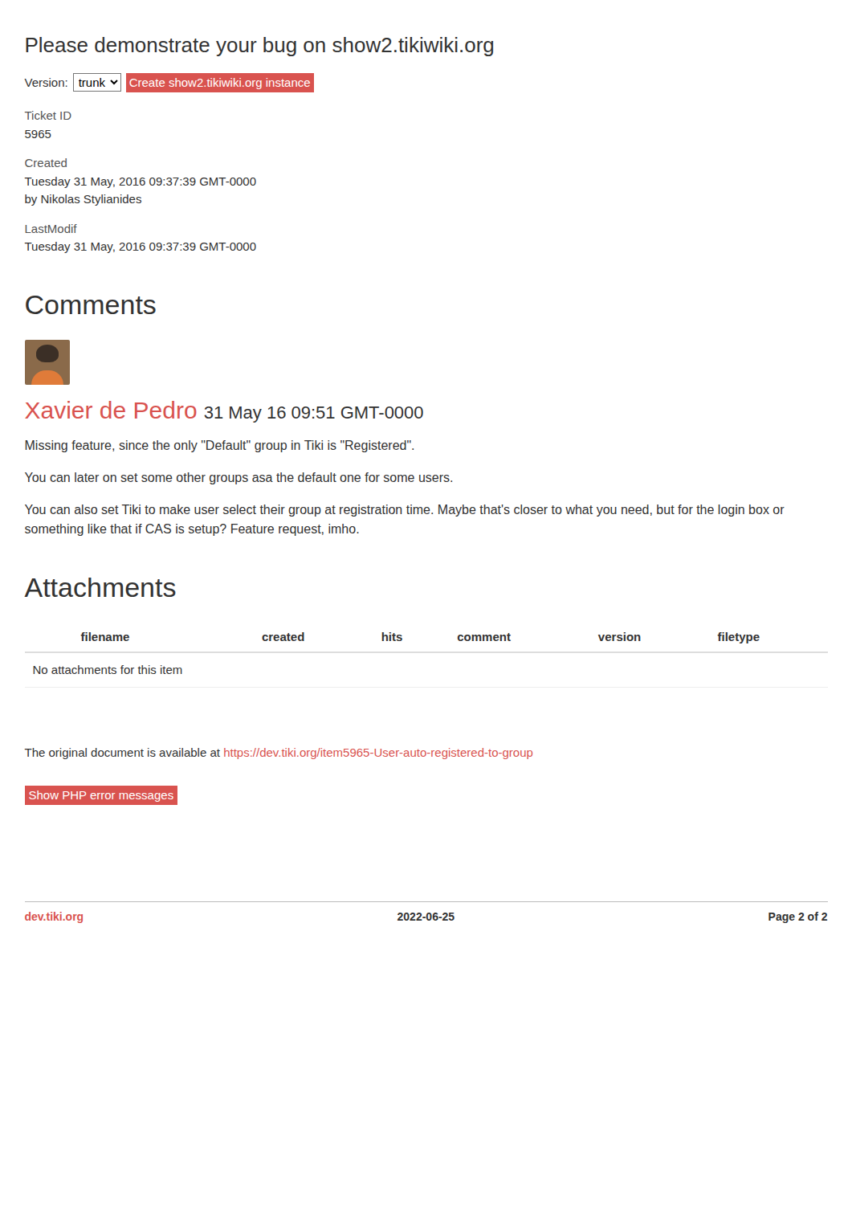Please demonstrate your bug on show2.tikiwiki.org
Version: trunk Create show2.tikiwiki.org instance
Ticket ID 5965
Created Tuesday 31 May, 2016 09:37:39 GMT-0000 by Nikolas Stylianides
LastModif Tuesday 31 May, 2016 09:37:39 GMT-0000
Comments
Xavier de Pedro 31 May 16 09:51 GMT-0000
Missing feature, since the only "Default" group in Tiki is "Registered".
You can later on set some other groups asa the default one for some users.
You can also set Tiki to make user select their group at registration time. Maybe that's closer to what you need, but for the login box or something like that if CAS is setup? Feature request, imho.
Attachments
| filename | created | hits | comment | version | filetype |
| --- | --- | --- | --- | --- | --- |
| No attachments for this item |
The original document is available at https://dev.tiki.org/item5965-User-auto-registered-to-group
Show PHP error messages
dev.tiki.org 2022-06-25 Page 2 of 2